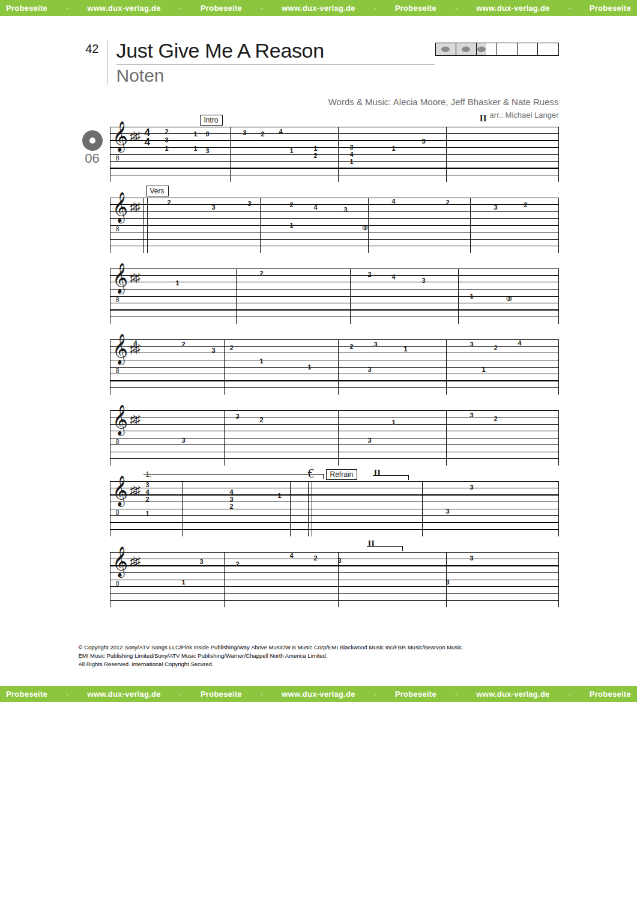Probeseite· www.dux-verlag.de· Probeseite· www.dux-verlag.de· Probeseite· www.dux-verlag.de· Probeseite
42
Just Give Me A Reason
Noten
Words & Music: Alecia Moore, Jeff Bhasker & Nate Ruess
arr.: Michael Langer
06
Intro II
𝄞 ♯♯ 4
4 8 2 3 1 1 1 0 3 3 2 4 1 1 2 3 4 1 1 3
Vers
𝄞 ♯♯ 8 2 3 3 2 4 3 1 4 2 3 2 ③
𝄞 ♯♯ 8 1 2 2 4 3 1 ③
𝄞 ♯♯ 8 4 2 3 2 1 2 3 1 3 2 4 1 3 1
𝄞 ♯♯ 8 3 2 1 3 2 3 3
1. € Refrain II
𝄞 ♯♯ 8 3 4 2 1 4 3 2 1 3 3
II
𝄞 ♯♯ 8 3 2 4 2 3 3 1 3
© Copyright 2012 Sony/ATV Songs LLC/Pink Inside Publishing/Way Above Music/W B Music Corp/EMI Blackwood Music Inc/FBR Music/Bearvon Music.
EMI Music Publishing Limited/Sony/ATV Music Publishing/Warner/Chappell North America Limited.
All Rights Reserved. International Copyright Secured.
Probeseite· www.dux-verlag.de· Probeseite· www.dux-verlag.de· Probeseite· www.dux-verlag.de· Probeseite